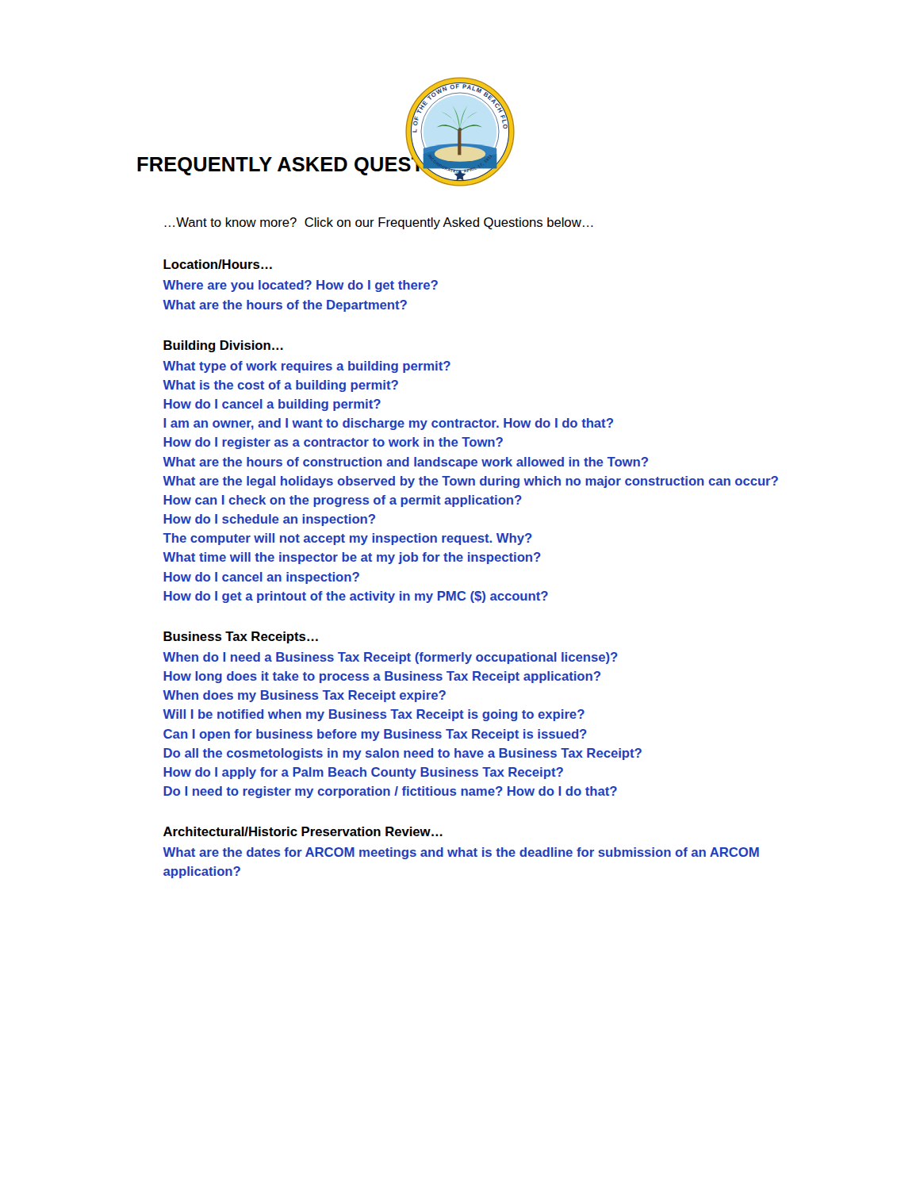SEAL OF THE TOWN OF PALM BEACH FLORIDA INCORPORATED · APRIL 17, 1911
FREQUENTLY ASKED QUESTIONS
…Want to know more? Click on our Frequently Asked Questions below…
Location/Hours…
Where are you located? How do I get there?
What are the hours of the Department?
Building Division…
What type of work requires a building permit?
What is the cost of a building permit?
How do I cancel a building permit?
I am an owner, and I want to discharge my contractor. How do I do that?
How do I register as a contractor to work in the Town?
What are the hours of construction and landscape work allowed in the Town?
What are the legal holidays observed by the Town during which no major construction can occur?
How can I check on the progress of a permit application?
How do I schedule an inspection?
The computer will not accept my inspection request. Why?
What time will the inspector be at my job for the inspection?
How do I cancel an inspection?
How do I get a printout of the activity in my PMC ($) account?
Business Tax Receipts…
When do I need a Business Tax Receipt (formerly occupational license)?
How long does it take to process a Business Tax Receipt application?
When does my Business Tax Receipt expire?
Will I be notified when my Business Tax Receipt is going to expire?
Can I open for business before my Business Tax Receipt is issued?
Do all the cosmetologists in my salon need to have a Business Tax Receipt?
How do I apply for a Palm Beach County Business Tax Receipt?
Do I need to register my corporation / fictitious name? How do I do that?
Architectural/Historic Preservation Review…
What are the dates for ARCOM meetings and what is the deadline for submission of an ARCOM application?